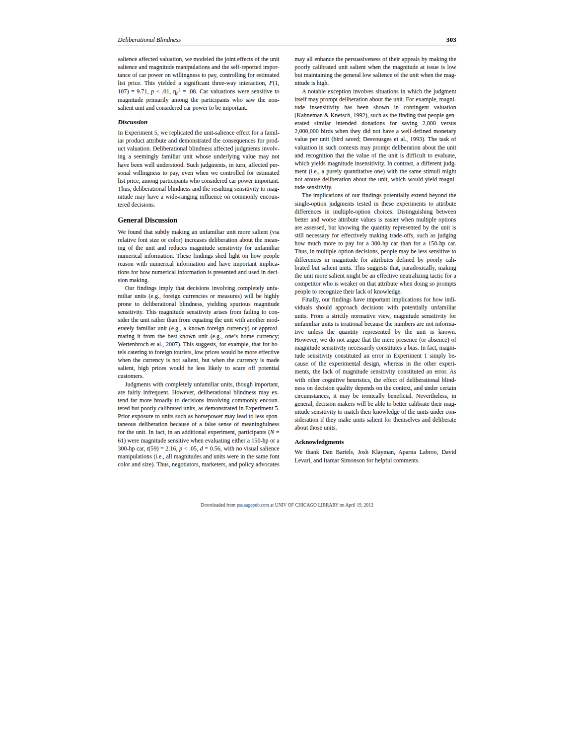Deliberational Blindness 303
salience affected valuation, we modeled the joint effects of the unit salience and magnitude manipulations and the self-reported importance of car power on willingness to pay, controlling for estimated list price. This yielded a significant three-way interaction, F(1, 107) = 9.71, p < .01, ηp2 = .08. Car valuations were sensitive to magnitude primarily among the participants who saw the nonsalient unit and considered car power to be important.
Discussion
In Experiment 5, we replicated the unit-salience effect for a familiar product attribute and demonstrated the consequences for product valuation. Deliberational blindness affected judgments involving a seemingly familiar unit whose underlying value may not have been well understood. Such judgments, in turn, affected personal willingness to pay, even when we controlled for estimated list price, among participants who considered car power important. Thus, deliberational blindness and the resulting sensitivity to magnitude may have a wide-ranging influence on commonly encountered decisions.
General Discussion
We found that subtly making an unfamiliar unit more salient (via relative font size or color) increases deliberation about the meaning of the unit and reduces magnitude sensitivity for unfamiliar numerical information. These findings shed light on how people reason with numerical information and have important implications for how numerical information is presented and used in decision making.
Our findings imply that decisions involving completely unfamiliar units (e.g., foreign currencies or measures) will be highly prone to deliberational blindness, yielding spurious magnitude sensitivity. This magnitude sensitivity arises from failing to consider the unit rather than from equating the unit with another moderately familiar unit (e.g., a known foreign currency) or approximating it from the best-known unit (e.g., one’s home currency; Wertenbroch et al., 2007). This suggests, for example, that for hotels catering to foreign tourists, low prices would be more effective when the currency is not salient, but when the currency is made salient, high prices would be less likely to scare off potential customers.
Judgments with completely unfamiliar units, though important, are fairly infrequent. However, deliberational blindness may extend far more broadly to decisions involving commonly encountered but poorly calibrated units, as demonstrated in Experiment 5. Prior exposure to units such as horsepower may lead to less spontaneous deliberation because of a false sense of meaningfulness for the unit. In fact, in an additional experiment, participants (N = 61) were magnitude sensitive when evaluating either a 150-hp or a 300-hp car, t(59) = 2.16, p < .05, d = 0.56, with no visual salience manipulations (i.e., all magnitudes and units were in the same font color and size). Thus, negotiators, marketers, and policy advocates may all enhance the persuasiveness of their appeals by making the poorly calibrated unit salient when the magnitude at issue is low but maintaining the general low salience of the unit when the magnitude is high.
A notable exception involves situations in which the judgment itself may prompt deliberation about the unit. For example, magnitude insensitivity has been shown in contingent valuation (Kahneman & Knetsch, 1992), such as the finding that people generated similar intended donations for saving 2,000 versus 2,000,000 birds when they did not have a well-defined monetary value per unit (bird saved; Desvousges et al., 1993). The task of valuation in such contexts may prompt deliberation about the unit and recognition that the value of the unit is difficult to evaluate, which yields magnitude insensitivity. In contrast, a different judgment (i.e., a purely quantitative one) with the same stimuli might not arouse deliberation about the unit, which would yield magnitude sensitivity.
The implications of our findings potentially extend beyond the single-option judgments tested in these experiments to attribute differences in multiple-option choices. Distinguishing between better and worse attribute values is easier when multiple options are assessed, but knowing the quantity represented by the unit is still necessary for effectively making trade-offs, such as judging how much more to pay for a 300-hp car than for a 150-hp car. Thus, in multiple-option decisions, people may be less sensitive to differences in magnitude for attributes defined by poorly calibrated but salient units. This suggests that, paradoxically, making the unit more salient might be an effective neutralizing tactic for a competitor who is weaker on that attribute when doing so prompts people to recognize their lack of knowledge.
Finally, our findings have important implications for how individuals should approach decisions with potentially unfamiliar units. From a strictly normative view, magnitude sensitivity for unfamiliar units is irrational because the numbers are not informative unless the quantity represented by the unit is known. However, we do not argue that the mere presence (or absence) of magnitude sensitivity necessarily constitutes a bias. In fact, magnitude sensitivity constituted an error in Experiment 1 simply because of the experimental design, whereas in the other experiments, the lack of magnitude sensitivity constituted an error. As with other cognitive heuristics, the effect of deliberational blindness on decision quality depends on the context, and under certain circumstances, it may be ironically beneficial. Nevertheless, in general, decision makers will be able to better calibrate their magnitude sensitivity to match their knowledge of the units under consideration if they make units salient for themselves and deliberate about those units.
Acknowledgments
We thank Dan Bartels, Josh Klayman, Aparna Labroo, David Levari, and Itamar Simonson for helpful comments.
Downloaded from pss.sagepub.com at UNIV OF CHICAGO LIBRARY on April 19, 2013